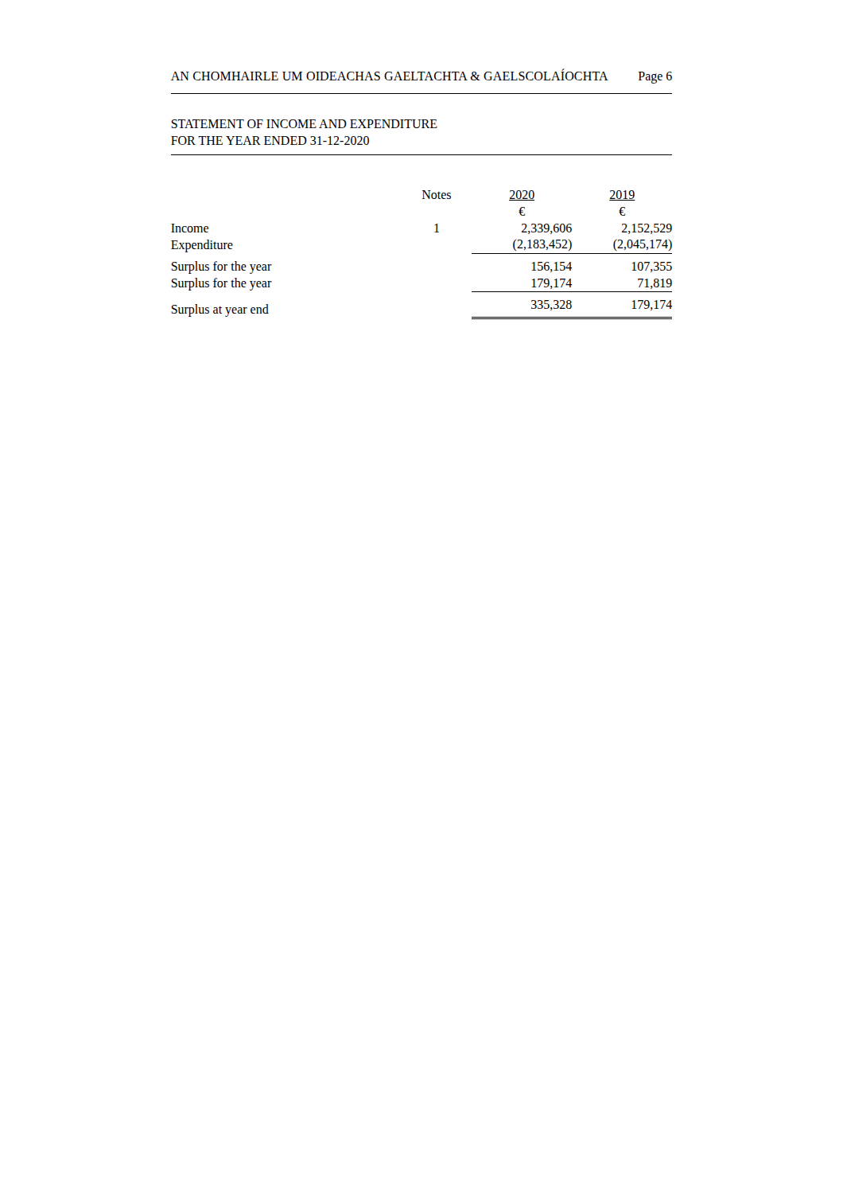AN CHOMHAIRLE UM OIDEACHAS GAELTACHTA & GAELSCOLAÍOCHTA
Page 6
STATEMENT OF INCOME AND EXPENDITURE
FOR THE YEAR ENDED 31-12-2020
| | Notes | 2020 | 2019 |
| --- | --- | --- | --- |
| | | € | € |
| Income | 1 | 2,339,606 | 2,152,529 |
| Expenditure | | (2,183,452) | (2,045,174) |
| Surplus for the year | | 156,154 | 107,355 |
| Surplus for the year | | 179,174 | 71,819 |
| Surplus at year end | | 335,328 | 179,174 |